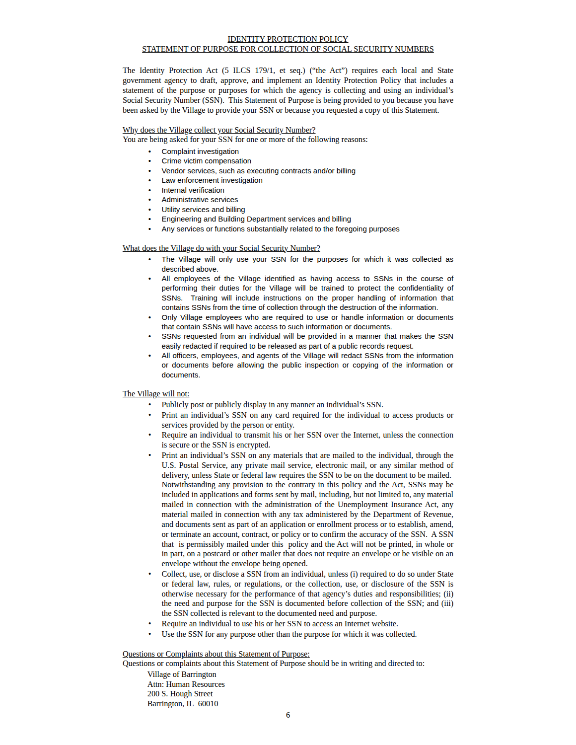IDENTITY PROTECTION POLICY STATEMENT OF PURPOSE FOR COLLECTION OF SOCIAL SECURITY NUMBERS
The Identity Protection Act (5 ILCS 179/1, et seq.) (“the Act”) requires each local and State government agency to draft, approve, and implement an Identity Protection Policy that includes a statement of the purpose or purposes for which the agency is collecting and using an individual’s Social Security Number (SSN). This Statement of Purpose is being provided to you because you have been asked by the Village to provide your SSN or because you requested a copy of this Statement.
Why does the Village collect your Social Security Number?
You are being asked for your SSN for one or more of the following reasons:
Complaint investigation
Crime victim compensation
Vendor services, such as executing contracts and/or billing
Law enforcement investigation
Internal verification
Administrative services
Utility services and billing
Engineering and Building Department services and billing
Any services or functions substantially related to the foregoing purposes
What does the Village do with your Social Security Number?
The Village will only use your SSN for the purposes for which it was collected as described above.
All employees of the Village identified as having access to SSNs in the course of performing their duties for the Village will be trained to protect the confidentiality of SSNs. Training will include instructions on the proper handling of information that contains SSNs from the time of collection through the destruction of the information.
Only Village employees who are required to use or handle information or documents that contain SSNs will have access to such information or documents.
SSNs requested from an individual will be provided in a manner that makes the SSN easily redacted if required to be released as part of a public records request.
All officers, employees, and agents of the Village will redact SSNs from the information or documents before allowing the public inspection or copying of the information or documents.
The Village will not:
Publicly post or publicly display in any manner an individual’s SSN.
Print an individual’s SSN on any card required for the individual to access products or services provided by the person or entity.
Require an individual to transmit his or her SSN over the Internet, unless the connection is secure or the SSN is encrypted.
Print an individual’s SSN on any materials that are mailed to the individual, through the U.S. Postal Service, any private mail service, electronic mail, or any similar method of delivery, unless State or federal law requires the SSN to be on the document to be mailed. Notwithstanding any provision to the contrary in this policy and the Act, SSNs may be included in applications and forms sent by mail, including, but not limited to, any material mailed in connection with the administration of the Unemployment Insurance Act, any material mailed in connection with any tax administered by the Department of Revenue, and documents sent as part of an application or enrollment process or to establish, amend, or terminate an account, contract, or policy or to confirm the accuracy of the SSN. A SSN that is permissibly mailed under this policy and the Act will not be printed, in whole or in part, on a postcard or other mailer that does not require an envelope or be visible on an envelope without the envelope being opened.
Collect, use, or disclose a SSN from an individual, unless (i) required to do so under State or federal law, rules, or regulations, or the collection, use, or disclosure of the SSN is otherwise necessary for the performance of that agency’s duties and responsibilities; (ii) the need and purpose for the SSN is documented before collection of the SSN; and (iii) the SSN collected is relevant to the documented need and purpose.
Require an individual to use his or her SSN to access an Internet website.
Use the SSN for any purpose other than the purpose for which it was collected.
Questions or Complaints about this Statement of Purpose:
Questions or complaints about this Statement of Purpose should be in writing and directed to:
Village of Barrington
Attn: Human Resources
200 S. Hough Street
Barrington, IL 60010
6